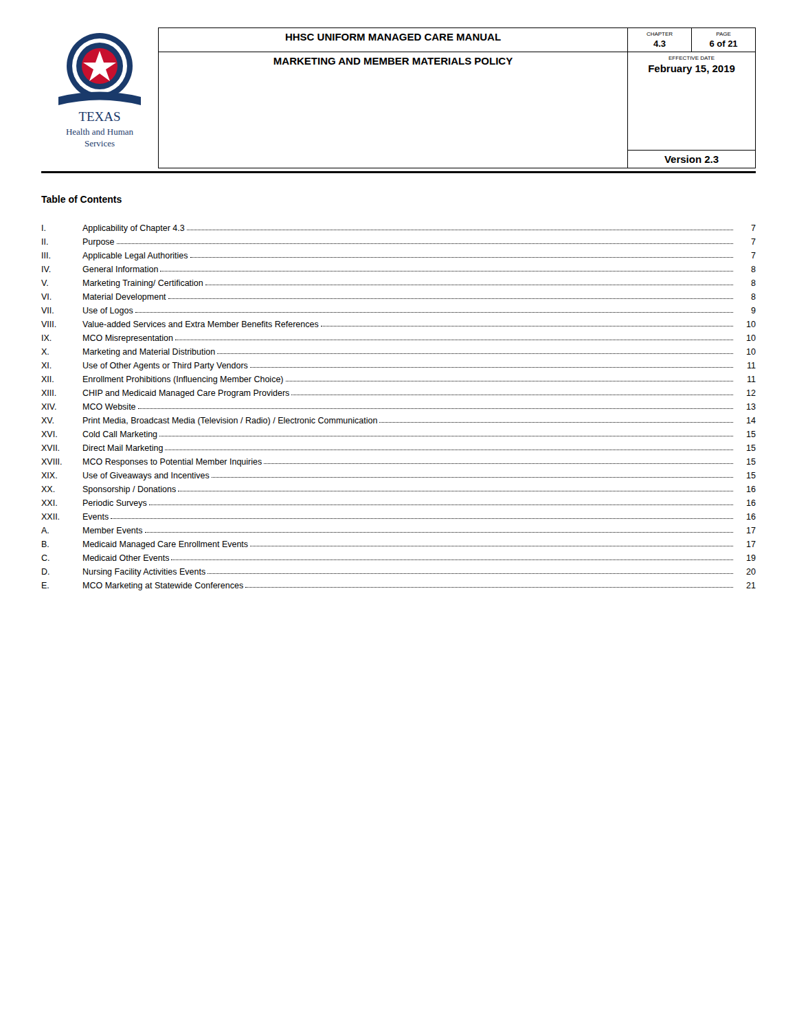| TEXAS Health and Human Services | HHSC UNIFORM MANAGED CARE MANUAL | CHAPTER 4.3 | PAGE 6 of 21 |
| MARKETING AND MEMBER MATERIALS POLICY | EFFECTIVE DATE February 15, 2019 |
| Version 2.3 |
Table of Contents
| I. | Applicability of Chapter 4.3 | 7 |
| II. | Purpose | 7 |
| III. | Applicable Legal Authorities | 7 |
| IV. | General Information | 8 |
| V. | Marketing Training/ Certification | 8 |
| VI. | Material Development | 8 |
| VII. | Use of Logos | 9 |
| VIII. | Value-added Services and Extra Member Benefits References | 10 |
| IX. | MCO Misrepresentation | 10 |
| X. | Marketing and Material Distribution | 10 |
| XI. | Use of Other Agents or Third Party Vendors | 11 |
| XII. | Enrollment Prohibitions (Influencing Member Choice) | 11 |
| XIII. | CHIP and Medicaid Managed Care Program Providers | 12 |
| XIV. | MCO Website | 13 |
| XV. | Print Media, Broadcast Media (Television / Radio) / Electronic Communication | 14 |
| XVI. | Cold Call Marketing | 15 |
| XVII. | Direct Mail Marketing | 15 |
| XVIII. | MCO Responses to Potential Member Inquiries | 15 |
| XIX. | Use of Giveaways and Incentives | 15 |
| XX. | Sponsorship / Donations | 16 |
| XXI. | Periodic Surveys | 16 |
| XXII. | Events | 16 |
| A. | Member Events | 17 |
| B. | Medicaid Managed Care Enrollment Events | 17 |
| C. | Medicaid Other Events | 19 |
| D. | Nursing Facility Activities Events | 20 |
| E. | MCO Marketing at Statewide Conferences | 21 |